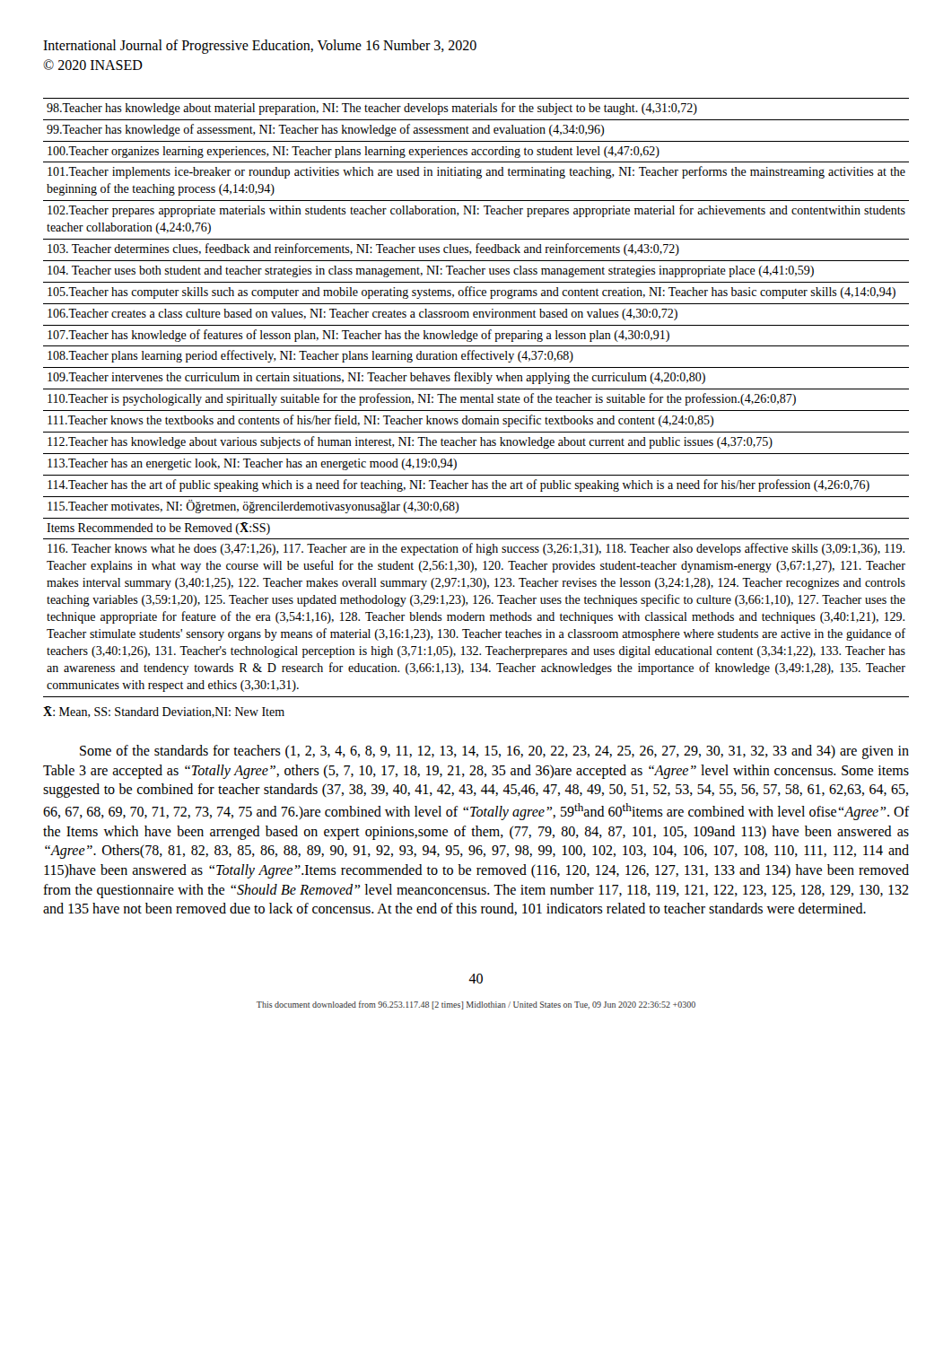International Journal of Progressive Education, Volume 16 Number 3, 2020
© 2020 INASED
| 98.Teacher has knowledge about material preparation, NI: The teacher develops materials for the subject to be taught. (4,31:0,72) |
| 99.Teacher has knowledge of assessment, NI: Teacher has knowledge of assessment and evaluation (4,34:0,96) |
| 100.Teacher organizes learning experiences, NI: Teacher plans learning experiences according to student level (4,47:0,62) |
| 101.Teacher implements ice-breaker or roundup activities which are used in initiating and terminating teaching, NI: Teacher performs the mainstreaming activities at the beginning of the teaching process (4,14:0,94) |
| 102.Teacher prepares appropriate materials within students teacher collaboration, NI: Teacher prepares appropriate material for achievements and contentwithin students teacher collaboration (4,24:0,76) |
| 103. Teacher determines clues, feedback and reinforcements, NI: Teacher uses clues, feedback and reinforcements (4,43:0,72) |
| 104. Teacher uses both student and teacher strategies in class management, NI: Teacher uses class management strategies inappropriate place (4,41:0,59) |
| 105.Teacher has computer skills such as computer and mobile operating systems, office programs and content creation, NI: Teacher has basic computer skills (4,14:0,94) |
| 106.Teacher creates a class culture based on values, NI: Teacher creates a classroom environment based on values (4,30:0,72) |
| 107.Teacher has knowledge of features of lesson plan, NI: Teacher has the knowledge of preparing a lesson plan (4,30:0,91) |
| 108.Teacher plans learning period effectively, NI: Teacher plans learning duration effectively (4,37:0,68) |
| 109.Teacher intervenes the curriculum in certain situations, NI: Teacher behaves flexibly when applying the curriculum (4,20:0,80) |
| 110.Teacher is psychologically and spiritually suitable for the profession, NI: The mental state of the teacher is suitable for the profession.(4,26:0,87) |
| 111.Teacher knows the textbooks and contents of his/her field, NI: Teacher knows domain specific textbooks and content (4,24:0,85) |
| 112.Teacher has knowledge about various subjects of human interest, NI: The teacher has knowledge about current and public issues (4,37:0,75) |
| 113.Teacher has an energetic look, NI: Teacher has an energetic mood (4,19:0,94) |
| 114.Teacher has the art of public speaking which is a need for teaching, NI: Teacher has the art of public speaking which is a need for his/her profession (4,26:0,76) |
| 115.Teacher motivates, NI: Öğretmen, öğrencilerdemotivasyonusağlar (4,30:0,68) |
| Items Recommended to be Removed ( X̄ :SS) |
| 116. Teacher knows what he does (3,47:1,26), 117. Teacher are in the expectation of high success (3,26:1,31), 118. Teacher also develops affective skills (3,09:1,36), 119. Teacher explains in what way the course will be useful for the student (2,56:1,30), 120. Teacher provides student-teacher dynamism-energy (3,67:1,27), 121. Teacher makes interval summary (3,40:1,25), 122. Teacher makes overall summary (2,97:1,30), 123. Teacher revises the lesson (3,24:1,28), 124. Teacher recognizes and controls teaching variables (3,59:1,20), 125. Teacher uses updated methodology (3,29:1,23), 126. Teacher uses the techniques specific to culture (3,66:1,10), 127. Teacher uses the technique appropriate for feature of the era (3,54:1,16), 128. Teacher blends modern methods and techniques with classical methods and techniques (3,40:1,21), 129. Teacher stimulate students' sensory organs by means of material (3,16:1,23), 130. Teacher teaches in a classroom atmosphere where students are active in the guidance of teachers (3,40:1,26), 131. Teacher's technological perception is high (3,71:1,05), 132. Teacherprepares and uses digital educational content (3,34:1,22), 133. Teacher has an awareness and tendency towards R & D research for education. (3,66:1,13), 134. Teacher acknowledges the importance of knowledge (3,49:1,28), 135. Teacher communicates with respect and ethics (3,30:1,31). |
X̄: Mean, SS: Standard Deviation,NI: New Item
Some of the standards for teachers (1, 2, 3, 4, 6, 8, 9, 11, 12, 13, 14, 15, 16, 20, 22, 23, 24, 25, 26, 27, 29, 30, 31, 32, 33 and 34) are given in Table 3 are accepted as “Totally Agree”, others (5, 7, 10, 17, 18, 19, 21, 28, 35 and 36)are accepted as “Agree” level within concensus. Some items suggested to be combined for teacher standards (37, 38, 39, 40, 41, 42, 43, 44, 45,46, 47, 48, 49, 50, 51, 52, 53, 54, 55, 56, 57, 58, 61, 62,63, 64, 65, 66, 67, 68, 69, 70, 71, 72, 73, 74, 75 and 76.)are combined with level of “Totally agree”, 59thand 60thitems are combined with level ofise“Agree”. Of the Items which have been arrenged based on expert opinions,some of them, (77, 79, 80, 84, 87, 101, 105, 109and 113) have been answered as “Agree”. Others(78, 81, 82, 83, 85, 86, 88, 89, 90, 91, 92, 93, 94, 95, 96, 97, 98, 99, 100, 102, 103, 104, 106, 107, 108, 110, 111, 112, 114 and 115)have been answered as “Totally Agree”.Items recommended to to be removed (116, 120, 124, 126, 127, 131, 133 and 134) have been removed from the questionnaire with the “Should Be Removed” level meanconcensus. The item number 117, 118, 119, 121, 122, 123, 125, 128, 129, 130, 132 and 135 have not been removed due to lack of concensus. At the end of this round, 101 indicators related to teacher standards were determined.
40
This document downloaded from 96.253.117.48 [2 times] Midlothian / United States on Tue, 09 Jun 2020 22:36:52 +0300